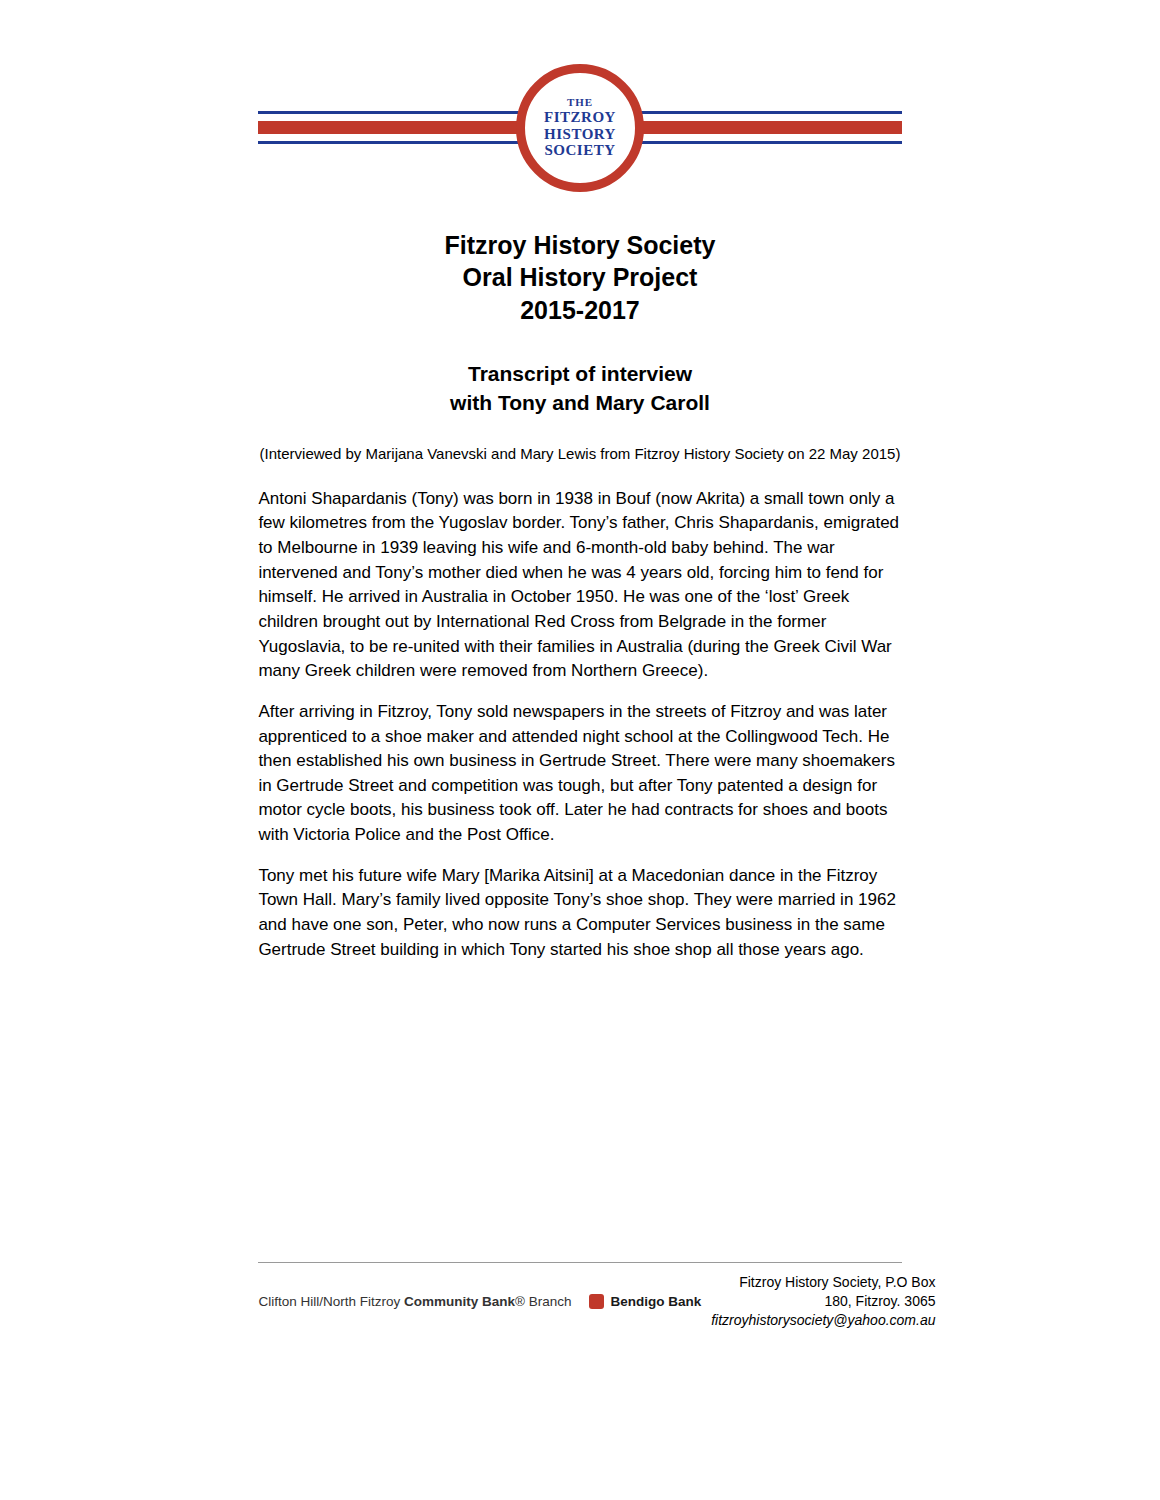THE
FITZROY
HISTORY
SOCIETY
Fitzroy History Society
Oral History Project
2015-2017
Transcript of interview with Tony and Mary Caroll
(Interviewed by Marijana Vanevski and Mary Lewis from Fitzroy History Society on 22 May 2015)
Antoni Shapardanis (Tony) was born in 1938 in Bouf (now Akrita) a small town only a few kilometres from the Yugoslav border. Tony’s father, Chris Shapardanis, emigrated to Melbourne in 1939 leaving his wife and 6-month-old baby behind. The war intervened and Tony’s mother died when he was 4 years old, forcing him to fend for himself. He arrived in Australia in October 1950. He was one of the ‘lost’ Greek children brought out by International Red Cross from Belgrade in the former Yugoslavia, to be re-united with their families in Australia (during the Greek Civil War many Greek children were removed from Northern Greece).
After arriving in Fitzroy, Tony sold newspapers in the streets of Fitzroy and was later apprenticed to a shoe maker and attended night school at the Collingwood Tech. He then established his own business in Gertrude Street. There were many shoemakers in Gertrude Street and competition was tough, but after Tony patented a design for motor cycle boots, his business took off. Later he had contracts for shoes and boots with Victoria Police and the Post Office.
Tony met his future wife Mary [Marika Aitsini] at a Macedonian dance in the Fitzroy Town Hall. Mary’s family lived opposite Tony’s shoe shop. They were married in 1962 and have one son, Peter, who now runs a Computer Services business in the same Gertrude Street building in which Tony started his shoe shop all those years ago.
Clifton Hill/North Fitzroy Community Bank® Branch
Bendigo Bank
Fitzroy History Society, P.O Box 180, Fitzroy. 3065
fitzroyhistorysociety@yahoo.com.au